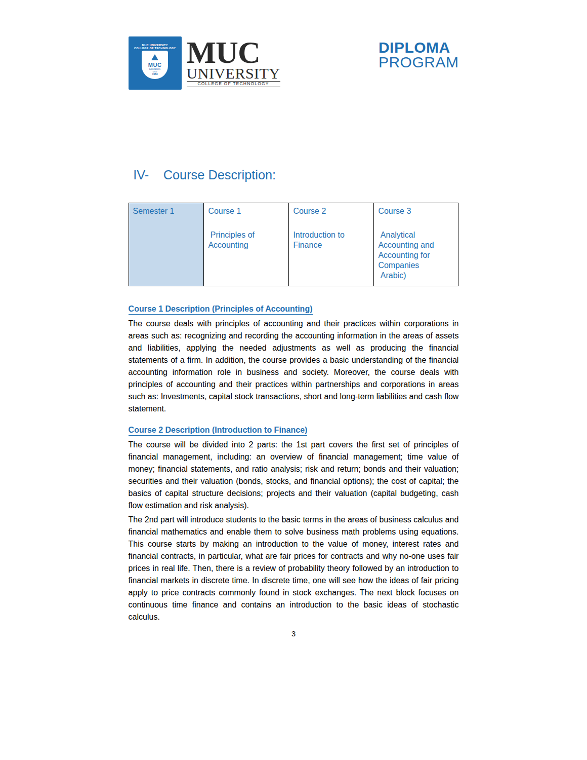MUC UNIVERSITY
COLLEGE OF TECHNOLOGY
MUC
Educators
since
1983
MUC UNIVERSITY COLLEGE OF TECHNOLOGY
DIPLOMA
PROGRAM
IV-Course Description:
| Semester 1 | Course 1 Principles of Accounting | Course 2 Introduction to Finance | Course 3 Analytical Accounting and Accounting for Companies Arabic) |
Course 1 Description (Principles of Accounting)
The course deals with principles of accounting and their practices within corporations in areas such as: recognizing and recording the accounting information in the areas of assets and liabilities, applying the needed adjustments as well as producing the financial statements of a firm. In addition, the course provides a basic understanding of the financial accounting information role in business and society. Moreover, the course deals with principles of accounting and their practices within partnerships and corporations in areas such as: Investments, capital stock transactions, short and long-term liabilities and cash flow statement.
Course 2 Description (Introduction to Finance)
The course will be divided into 2 parts: the 1st part covers the first set of principles of financial management, including: an overview of financial management; time value of money; financial statements, and ratio analysis; risk and return; bonds and their valuation; securities and their valuation (bonds, stocks, and financial options); the cost of capital; the basics of capital structure decisions; projects and their valuation (capital budgeting, cash flow estimation and risk analysis).
The 2nd part will introduce students to the basic terms in the areas of business calculus and financial mathematics and enable them to solve business math problems using equations. This course starts by making an introduction to the value of money, interest rates and financial contracts, in particular, what are fair prices for contracts and why no-one uses fair prices in real life. Then, there is a review of probability theory followed by an introduction to financial markets in discrete time. In discrete time, one will see how the ideas of fair pricing apply to price contracts commonly found in stock exchanges. The next block focuses on continuous time finance and contains an introduction to the basic ideas of stochastic calculus.
3